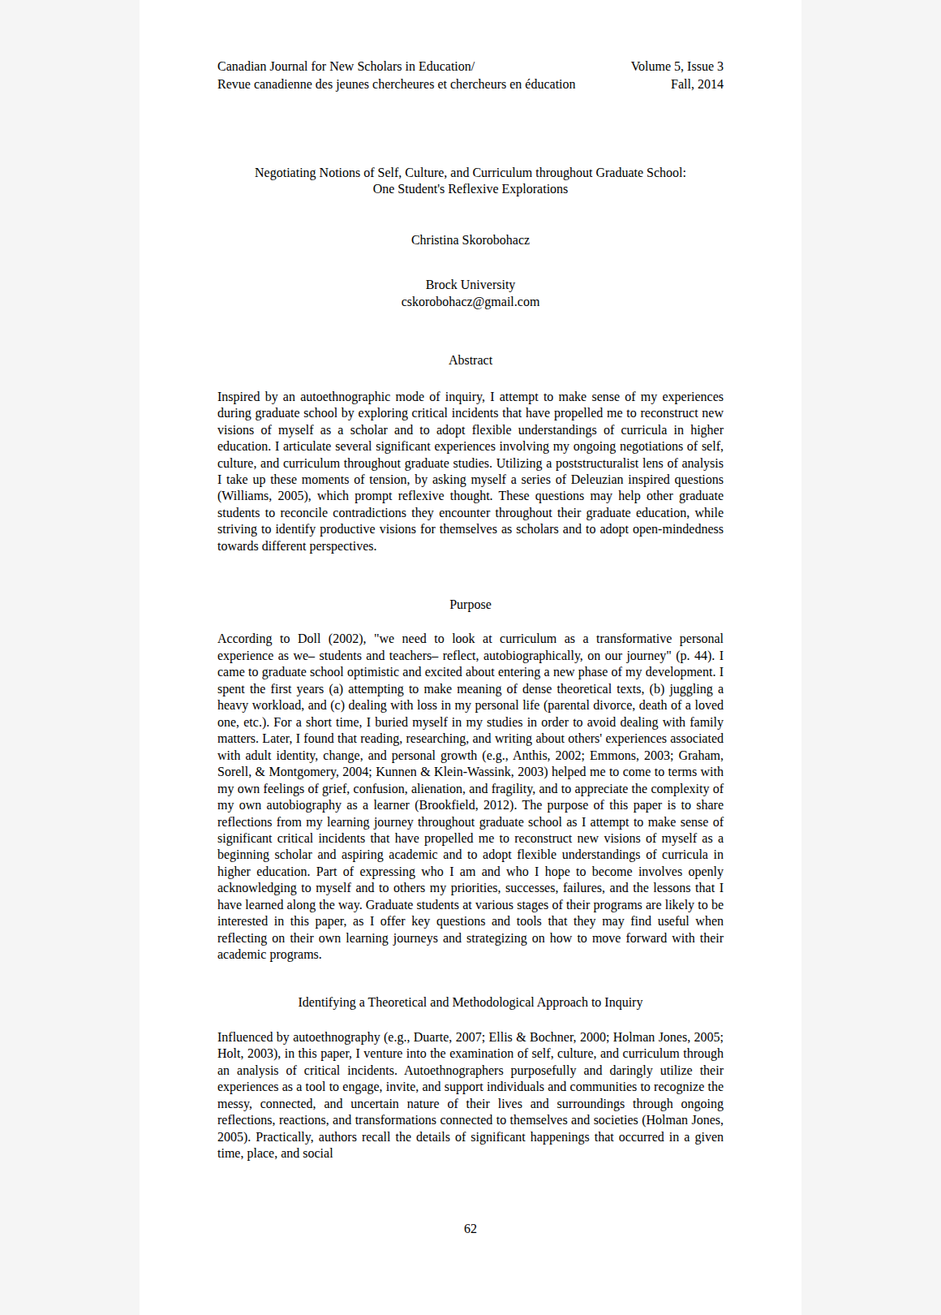Canadian Journal for New Scholars in Education/
Revue canadienne des jeunes chercheures et chercheurs en éducation
Volume 5, Issue 3
Fall, 2014
Negotiating Notions of Self, Culture, and Curriculum throughout Graduate School:
One Student's Reflexive Explorations
Christina Skorobohacz
Brock University
cskorobohacz@gmail.com
Abstract
Inspired by an autoethnographic mode of inquiry, I attempt to make sense of my experiences during graduate school by exploring critical incidents that have propelled me to reconstruct new visions of myself as a scholar and to adopt flexible understandings of curricula in higher education. I articulate several significant experiences involving my ongoing negotiations of self, culture, and curriculum throughout graduate studies. Utilizing a poststructuralist lens of analysis I take up these moments of tension, by asking myself a series of Deleuzian inspired questions (Williams, 2005), which prompt reflexive thought. These questions may help other graduate students to reconcile contradictions they encounter throughout their graduate education, while striving to identify productive visions for themselves as scholars and to adopt open-mindedness towards different perspectives.
Purpose
According to Doll (2002), "we need to look at curriculum as a transformative personal experience as we– students and teachers– reflect, autobiographically, on our journey" (p. 44). I came to graduate school optimistic and excited about entering a new phase of my development. I spent the first years (a) attempting to make meaning of dense theoretical texts, (b) juggling a heavy workload, and (c) dealing with loss in my personal life (parental divorce, death of a loved one, etc.). For a short time, I buried myself in my studies in order to avoid dealing with family matters. Later, I found that reading, researching, and writing about others' experiences associated with adult identity, change, and personal growth (e.g., Anthis, 2002; Emmons, 2003; Graham, Sorell, & Montgomery, 2004; Kunnen & Klein-Wassink, 2003) helped me to come to terms with my own feelings of grief, confusion, alienation, and fragility, and to appreciate the complexity of my own autobiography as a learner (Brookfield, 2012). The purpose of this paper is to share reflections from my learning journey throughout graduate school as I attempt to make sense of significant critical incidents that have propelled me to reconstruct new visions of myself as a beginning scholar and aspiring academic and to adopt flexible understandings of curricula in higher education. Part of expressing who I am and who I hope to become involves openly acknowledging to myself and to others my priorities, successes, failures, and the lessons that I have learned along the way. Graduate students at various stages of their programs are likely to be interested in this paper, as I offer key questions and tools that they may find useful when reflecting on their own learning journeys and strategizing on how to move forward with their academic programs.
Identifying a Theoretical and Methodological Approach to Inquiry
Influenced by autoethnography (e.g., Duarte, 2007; Ellis & Bochner, 2000; Holman Jones, 2005; Holt, 2003), in this paper, I venture into the examination of self, culture, and curriculum through an analysis of critical incidents. Autoethnographers purposefully and daringly utilize their experiences as a tool to engage, invite, and support individuals and communities to recognize the messy, connected, and uncertain nature of their lives and surroundings through ongoing reflections, reactions, and transformations connected to themselves and societies (Holman Jones, 2005). Practically, authors recall the details of significant happenings that occurred in a given time, place, and social
62